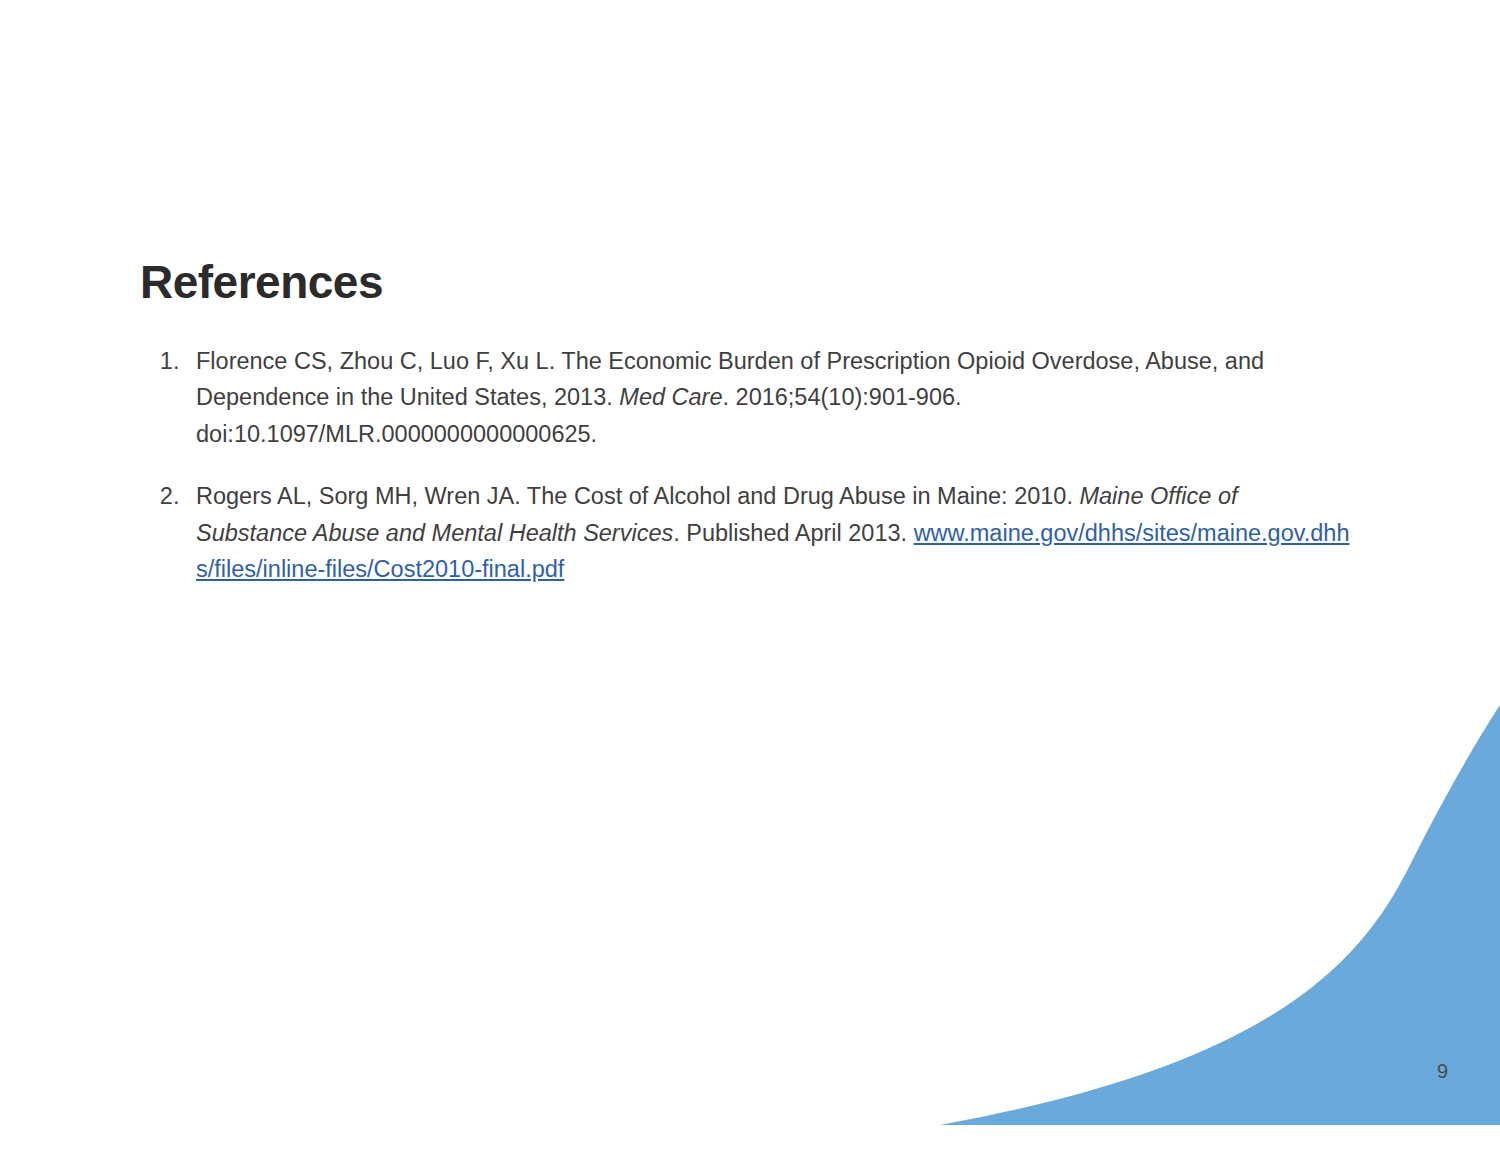References
Florence CS, Zhou C, Luo F, Xu L. The Economic Burden of Prescription Opioid Overdose, Abuse, and Dependence in the United States, 2013. Med Care. 2016;54(10):901-906. doi:10.1097/MLR.0000000000000625.
Rogers AL, Sorg MH, Wren JA. The Cost of Alcohol and Drug Abuse in Maine: 2010. Maine Office of Substance Abuse and Mental Health Services. Published April 2013. www.maine.gov/dhhs/sites/maine.gov.dhhs/files/inline-files/Cost2010-final.pdf
9